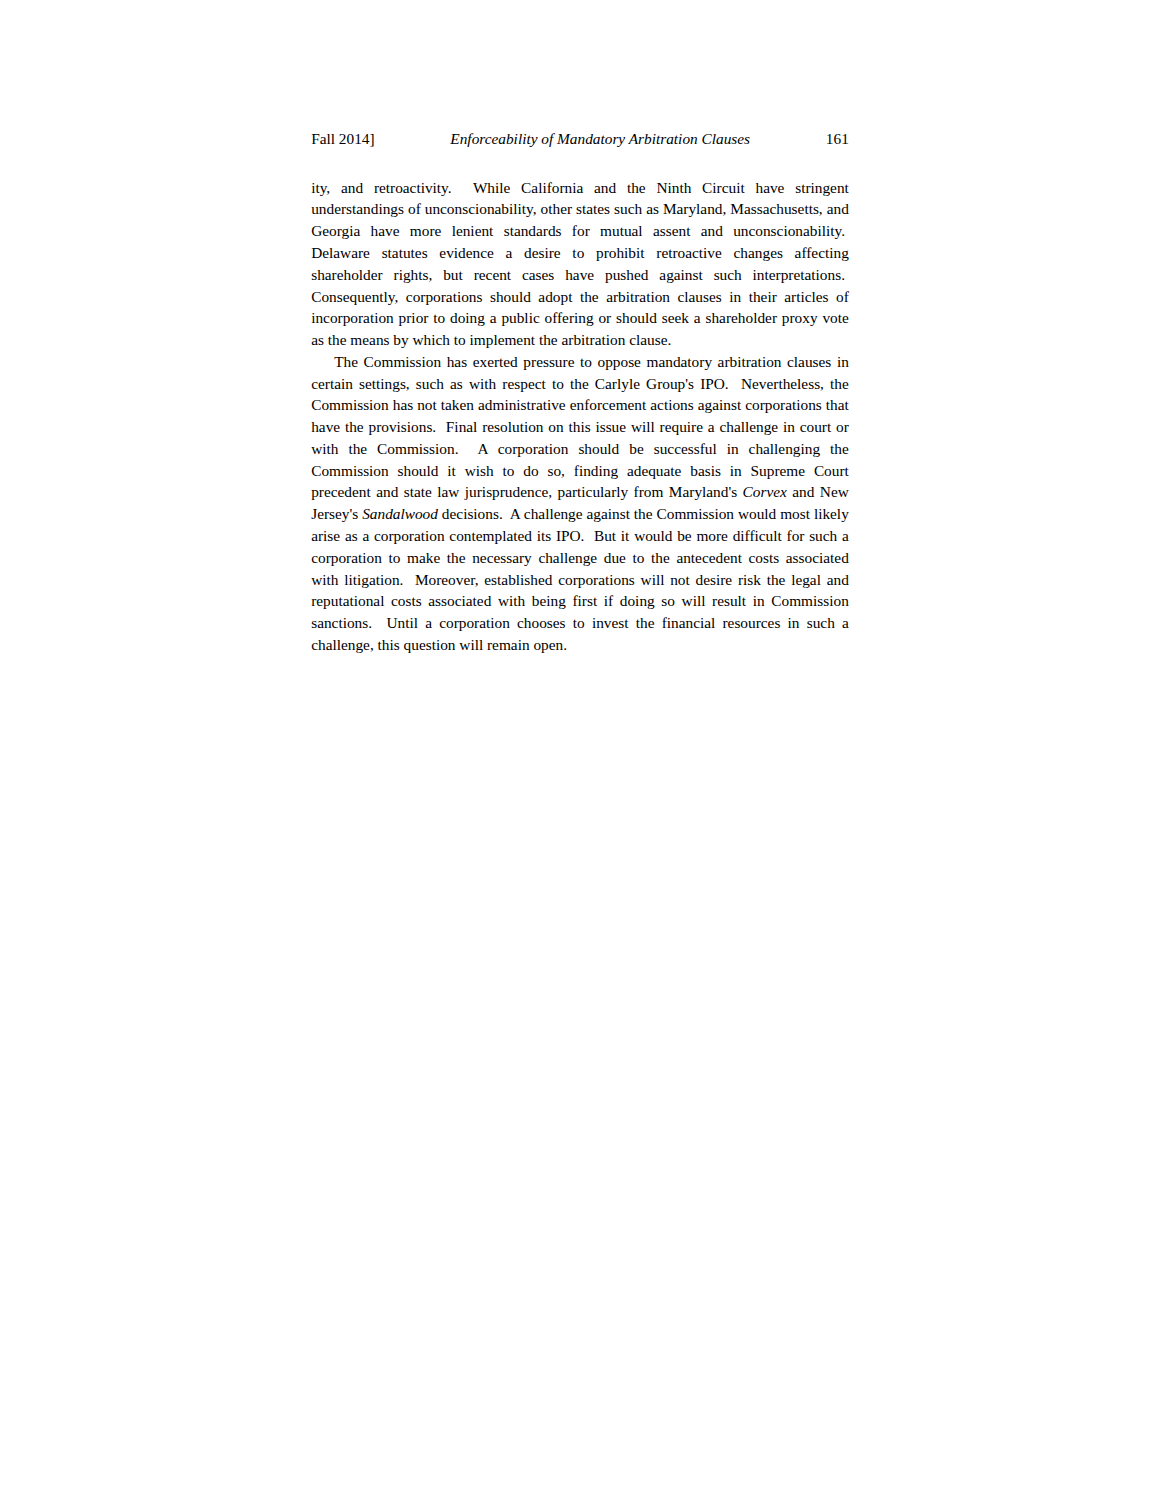Fall 2014] Enforceability of Mandatory Arbitration Clauses 161
ity, and retroactivity. While California and the Ninth Circuit have stringent understandings of unconscionability, other states such as Maryland, Massachusetts, and Georgia have more lenient standards for mutual assent and unconscionability. Delaware statutes evidence a desire to prohibit retroactive changes affecting shareholder rights, but recent cases have pushed against such interpretations. Consequently, corporations should adopt the arbitration clauses in their articles of incorporation prior to doing a public offering or should seek a shareholder proxy vote as the means by which to implement the arbitration clause.
The Commission has exerted pressure to oppose mandatory arbitration clauses in certain settings, such as with respect to the Carlyle Group's IPO. Nevertheless, the Commission has not taken administrative enforcement actions against corporations that have the provisions. Final resolution on this issue will require a challenge in court or with the Commission. A corporation should be successful in challenging the Commission should it wish to do so, finding adequate basis in Supreme Court precedent and state law jurisprudence, particularly from Maryland's Corvex and New Jersey's Sandalwood decisions. A challenge against the Commission would most likely arise as a corporation contemplated its IPO. But it would be more difficult for such a corporation to make the necessary challenge due to the antecedent costs associated with litigation. Moreover, established corporations will not desire risk the legal and reputational costs associated with being first if doing so will result in Commission sanctions. Until a corporation chooses to invest the financial resources in such a challenge, this question will remain open.